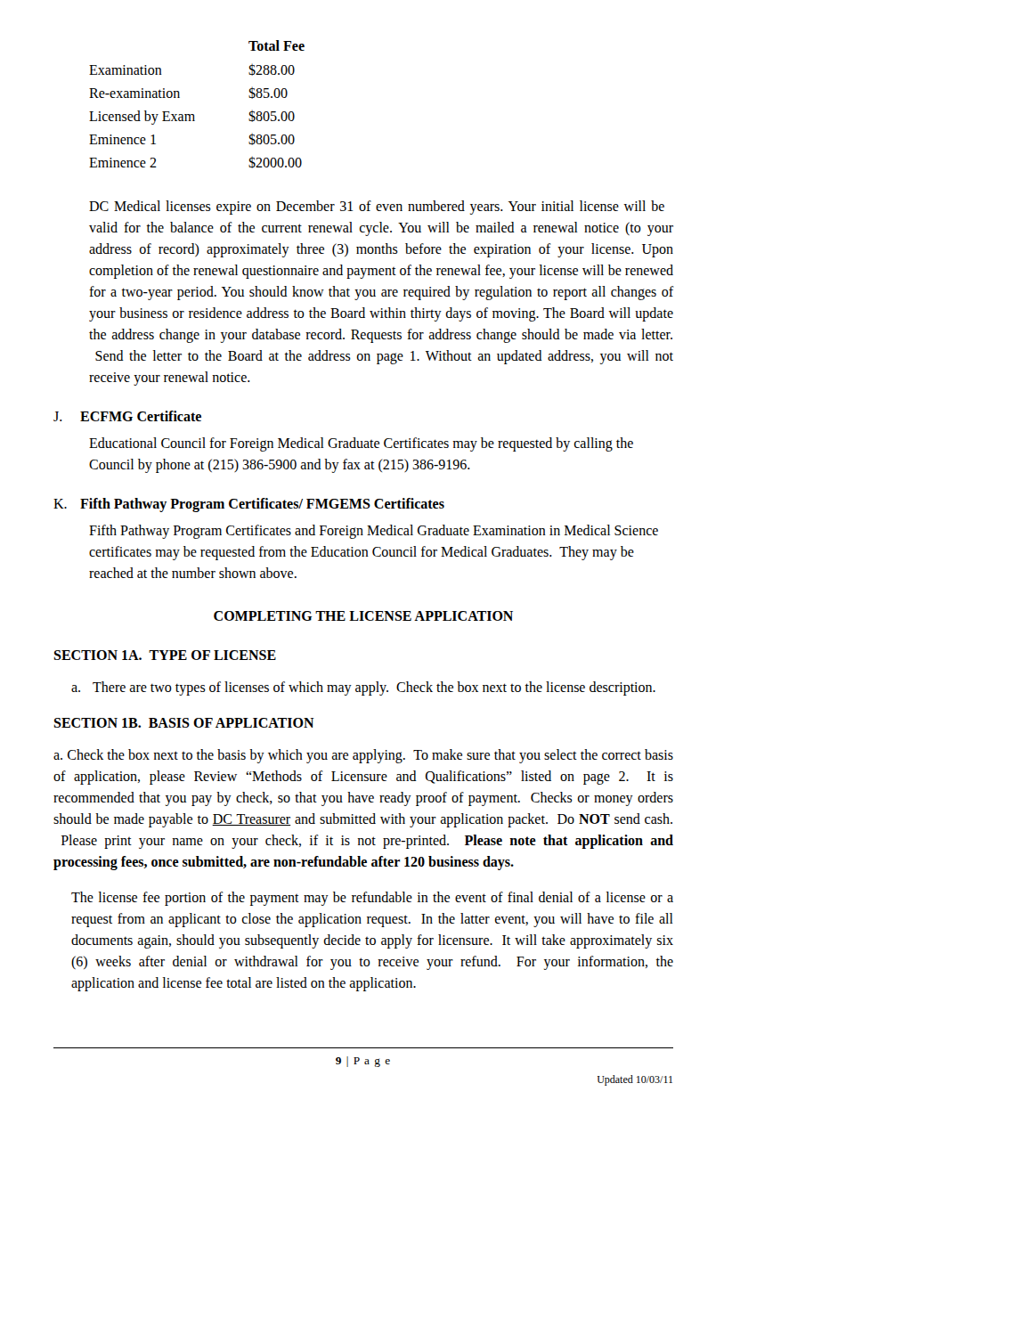| | Total Fee |
| Examination | $288.00 |
| Re-examination | $85.00 |
| Licensed by Exam | $805.00 |
| Eminence 1 | $805.00 |
| Eminence 2 | $2000.00 |
DC Medical licenses expire on December 31 of even numbered years. Your initial license will be valid for the balance of the current renewal cycle. You will be mailed a renewal notice (to your address of record) approximately three (3) months before the expiration of your license. Upon completion of the renewal questionnaire and payment of the renewal fee, your license will be renewed for a two-year period. You should know that you are required by regulation to report all changes of your business or residence address to the Board within thirty days of moving. The Board will update the address change in your database record. Requests for address change should be made via letter. Send the letter to the Board at the address on page 1. Without an updated address, you will not receive your renewal notice.
J. ECFMG Certificate
Educational Council for Foreign Medical Graduate Certificates may be requested by calling the
Council by phone at (215) 386-5900 and by fax at (215) 386-9196.
K. Fifth Pathway Program Certificates/ FMGEMS Certificates
Fifth Pathway Program Certificates and Foreign Medical Graduate Examination in Medical Science certificates may be requested from the Education Council for Medical Graduates. They may be reached at the number shown above.
COMPLETING THE LICENSE APPLICATION
SECTION 1A. TYPE OF LICENSE
a. There are two types of licenses of which may apply. Check the box next to the license description.
SECTION 1B. BASIS OF APPLICATION
a. Check the box next to the basis by which you are applying. To make sure that you select the correct basis of application, please Review “Methods of Licensure and Qualifications” listed on page 2. It is recommended that you pay by check, so that you have ready proof of payment. Checks or money orders should be made payable to DC Treasurer and submitted with your application packet. Do NOT send cash. Please print your name on your check, if it is not pre-printed. Please note that application and processing fees, once submitted, are non-refundable after 120 business days.
The license fee portion of the payment may be refundable in the event of final denial of a license or a request from an applicant to close the application request. In the latter event, you will have to file all documents again, should you subsequently decide to apply for licensure. It will take approximately six (6) weeks after denial or withdrawal for you to receive your refund. For your information, the application and license fee total are listed on the application.
9 | P a g e
Updated 10/03/11